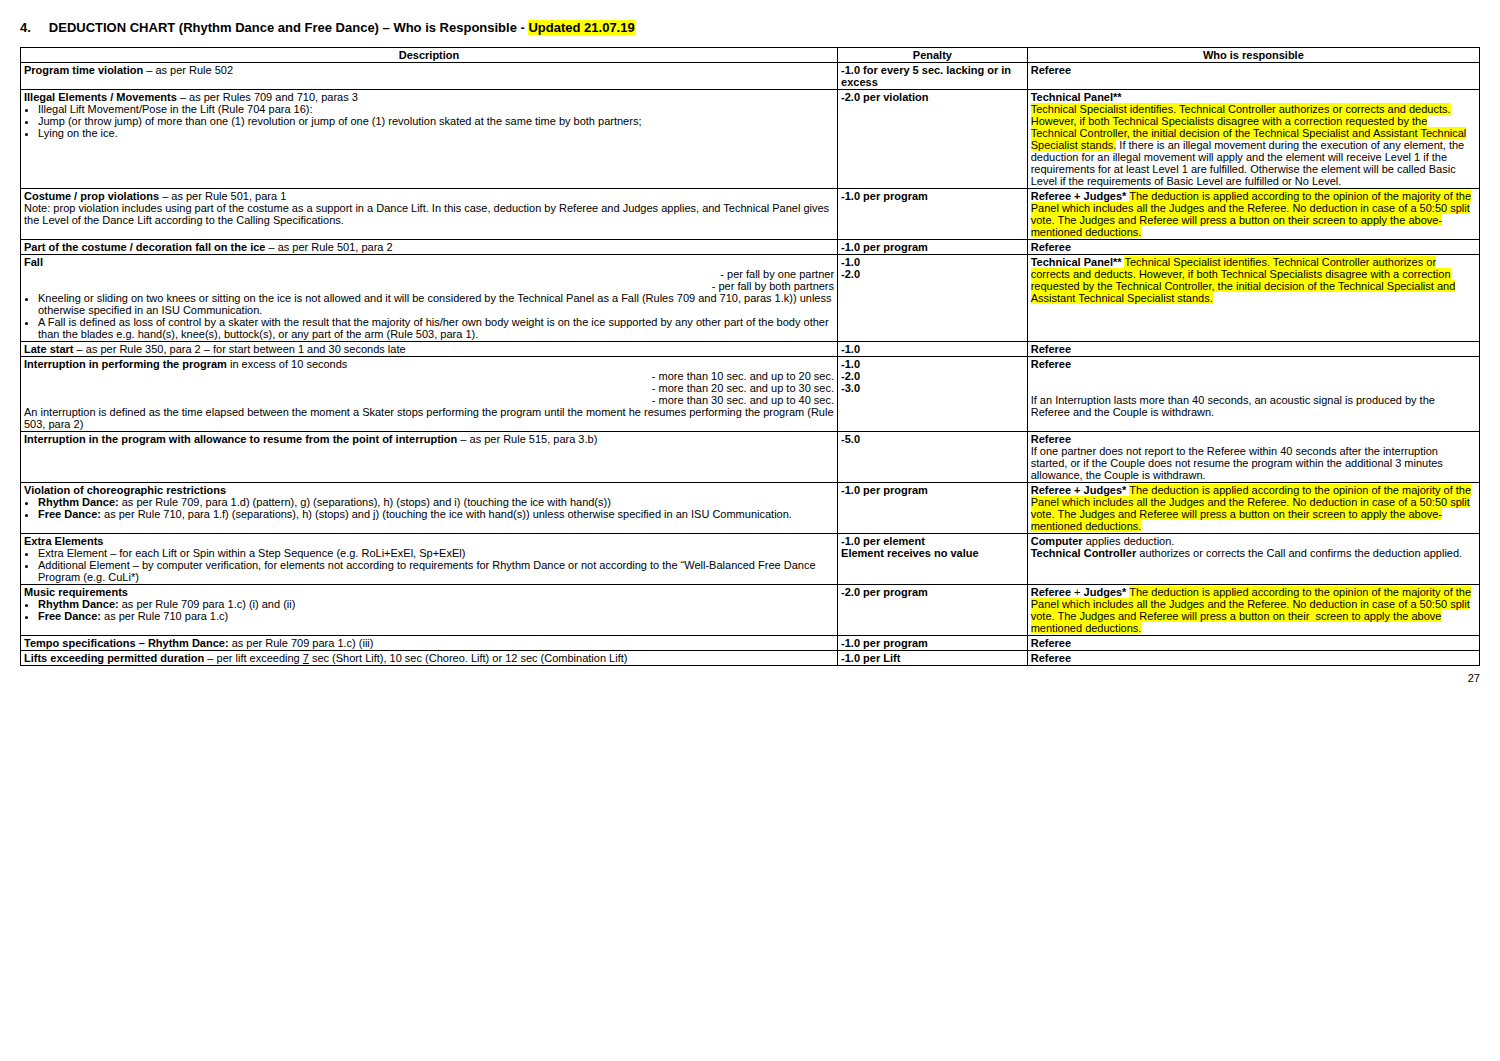4. DEDUCTION CHART (Rhythm Dance and Free Dance) – Who is Responsible - Updated 21.07.19
| Description | Penalty | Who is responsible |
| --- | --- | --- |
| Program time violation – as per Rule 502 | -1.0 for every 5 sec. lacking or in excess | Referee |
| Illegal Elements / Movements – as per Rules 709 and 710, paras 3 Illegal Lift Movement/Pose in the Lift (Rule 704 para 16): Jump (or throw jump) of more than one (1) revolution or jump of one (1) revolution skated at the same time by both partners; Lying on the ice. | -2.0 per violation | Technical Panel** Technical Specialist identifies. Technical Controller authorizes or corrects and deducts. However, if both Technical Specialists disagree with a correction requested by the Technical Controller, the initial decision of the Technical Specialist and Assistant Technical Specialist stands. If there is an illegal movement during the execution of any element, the deduction for an illegal movement will apply and the element will receive Level 1 if the requirements for at least Level 1 are fulfilled. Otherwise the element will be called Basic Level if the requirements of Basic Level are fulfilled or No Level. |
| Costume / prop violations – as per Rule 501, para 1 Note: prop violation includes using part of the costume as a support in a Dance Lift. In this case, deduction by Referee and Judges applies, and Technical Panel gives the Level of the Dance Lift according to the Calling Specifications. | -1.0 per program | Referee + Judges* The deduction is applied according to the opinion of the majority of the Panel which includes all the Judges and the Referee. No deduction in case of a 50:50 split vote. The Judges and Referee will press a button on their screen to apply the above-mentioned deductions. |
| Part of the costume / decoration fall on the ice – as per Rule 501, para 2 | -1.0 per program | Referee |
| Fall - per fall by one partner - per fall by both partners Kneeling or sliding on two knees or sitting on the ice is not allowed and it will be considered by the Technical Panel as a Fall (Rules 709 and 710, paras 1.k)) unless otherwise specified in an ISU Communication. A Fall is defined as loss of control by a skater with the result that the majority of his/her own body weight is on the ice supported by any other part of the body other than the blades e.g. hand(s), knee(s), buttock(s), or any part of the arm (Rule 503, para 1). | -1.0 -2.0 | Technical Panel** Technical Specialist identifies. Technical Controller authorizes or corrects and deducts. However, if both Technical Specialists disagree with a correction requested by the Technical Controller, the initial decision of the Technical Specialist and Assistant Technical Specialist stands. |
| Late start – as per Rule 350, para 2 – for start between 1 and 30 seconds late | -1.0 | Referee |
| Interruption in performing the program in excess of 10 seconds - more than 10 sec. and up to 20 sec. - more than 20 sec. and up to 30 sec. - more than 30 sec. and up to 40 sec. An interruption is defined as the time elapsed between the moment a Skater stops performing the program until the moment he resumes performing the program (Rule 503, para 2) | -1.0 -2.0 -3.0 | Referee If an Interruption lasts more than 40 seconds, an acoustic signal is produced by the Referee and the Couple is withdrawn. |
| Interruption in the program with allowance to resume from the point of interruption – as per Rule 515, para 3.b) | -5.0 | Referee If one partner does not report to the Referee within 40 seconds after the interruption started, or if the Couple does not resume the program within the additional 3 minutes allowance, the Couple is withdrawn. |
| Violation of choreographic restrictions Rhythm Dance: as per Rule 709, para 1.d) (pattern), g) (separations), h) (stops) and i) (touching the ice with hand(s)) Free Dance: as per Rule 710, para 1.f) (separations), h) (stops) and j) (touching the ice with hand(s)) unless otherwise specified in an ISU Communication. | -1.0 per program | Referee + Judges* The deduction is applied according to the opinion of the majority of the Panel which includes all the Judges and the Referee. No deduction in case of a 50:50 split vote. The Judges and Referee will press a button on their screen to apply the above-mentioned deductions. |
| Extra Elements Extra Element – for each Lift or Spin within a Step Sequence (e.g. RoLi+ExEl, Sp+ExEl) Additional Element – by computer verification, for elements not according to requirements for Rhythm Dance or not according to the “Well-Balanced Free Dance Program (e.g. CuLi*) | -1.0 per element Element receives no value | Computer applies deduction. Technical Controller authorizes or corrects the Call and confirms the deduction applied. |
| Music requirements Rhythm Dance: as per Rule 709 para 1.c) (i) and (ii) Free Dance: as per Rule 710 para 1.c) | -2.0 per program | Referee + Judges* The deduction is applied according to the opinion of the majority of the Panel which includes all the Judges and the Referee. No deduction in case of a 50:50 split vote. The Judges and Referee will press a button on their screen to apply the above mentioned deductions. |
| Tempo specifications – Rhythm Dance: as per Rule 709 para 1.c) (iii) | -1.0 per program | Referee |
| Lifts exceeding permitted duration – per lift exceeding 7 sec (Short Lift), 10 sec (Choreo. Lift) or 12 sec (Combination Lift) | -1.0 per Lift | Referee |
27